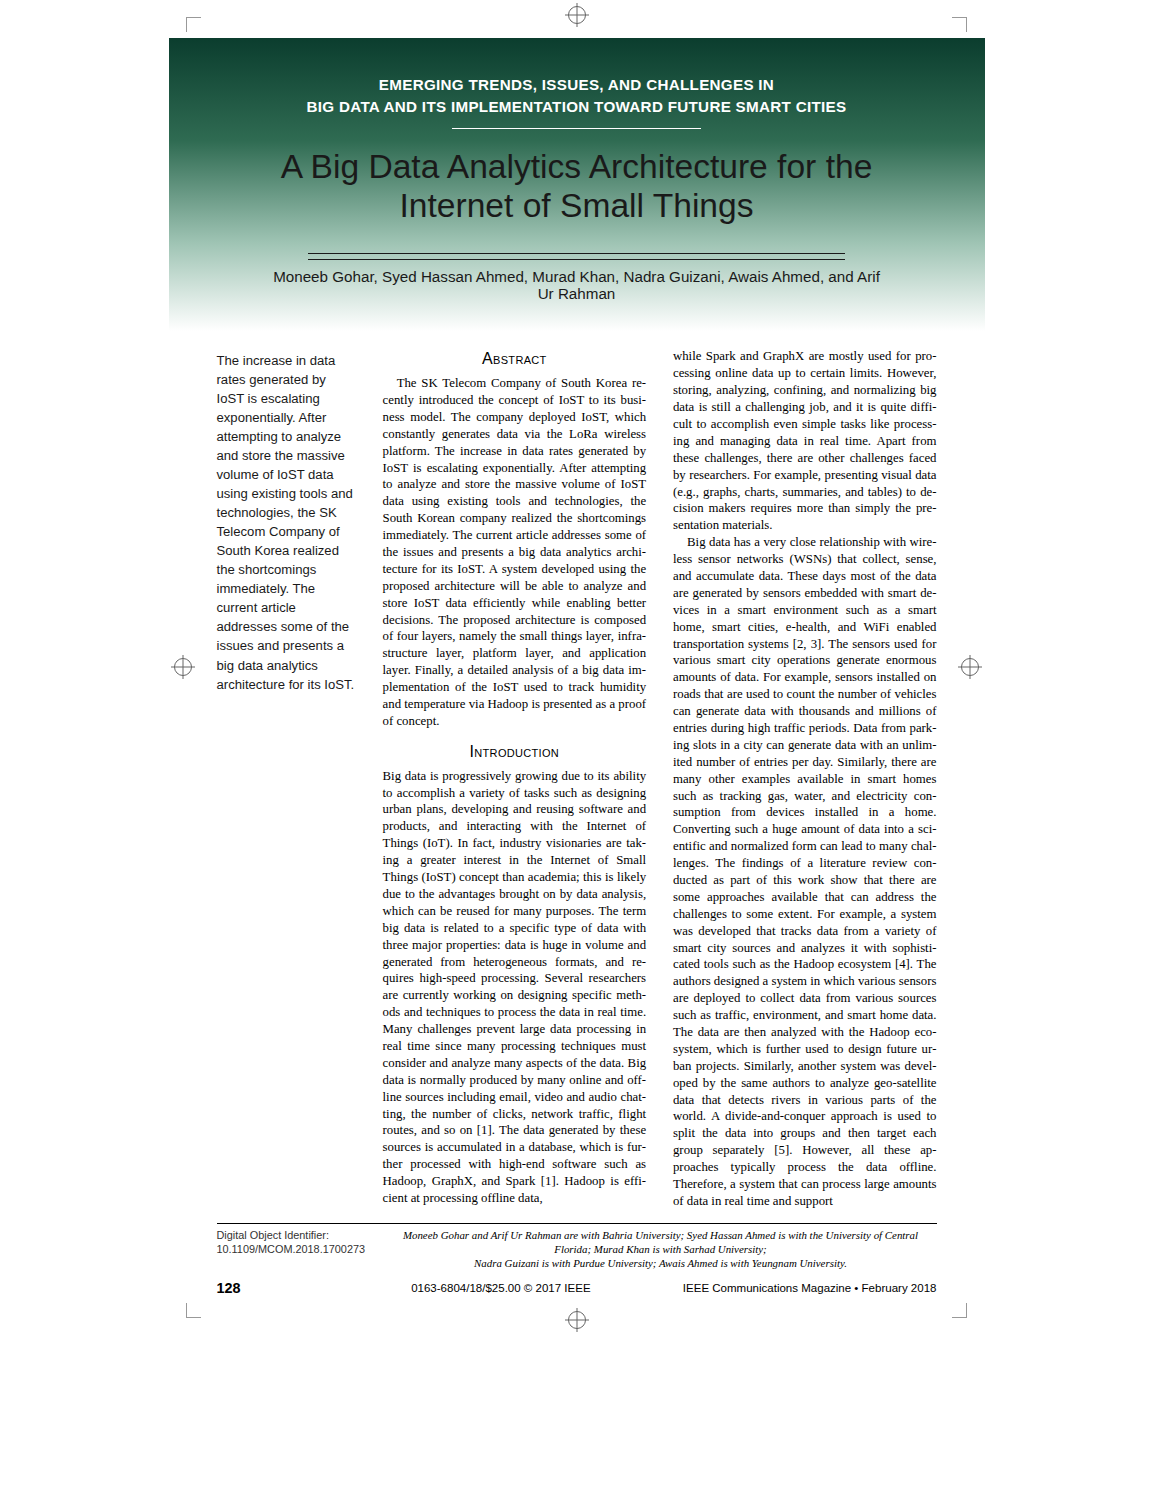EMERGING TRENDS, ISSUES, AND CHALLENGES IN
BIG DATA AND ITS IMPLEMENTATION TOWARD FUTURE SMART CITIES
A Big Data Analytics Architecture for the
Internet of Small Things
Moneeb Gohar, Syed Hassan Ahmed, Murad Khan, Nadra Guizani, Awais Ahmed, and Arif Ur Rahman
The increase in data rates generated by IoST is escalating exponentially. After attempting to analyze and store the massive volume of IoST data using existing tools and technologies, the SK Telecom Company of South Korea realized the shortcomings immediately. The current article addresses some of the issues and presents a big data analytics architecture for its IoST.
Abstract
The SK Telecom Company of South Korea recently introduced the concept of IoST to its business model. The company deployed IoST, which constantly generates data via the LoRa wireless platform. The increase in data rates generated by IoST is escalating exponentially. After attempting to analyze and store the massive volume of IoST data using existing tools and technologies, the South Korean company realized the shortcomings immediately. The current article addresses some of the issues and presents a big data analytics architecture for its IoST. A system developed using the proposed architecture will be able to analyze and store IoST data efficiently while enabling better decisions. The proposed architecture is composed of four layers, namely the small things layer, infrastructure layer, platform layer, and application layer. Finally, a detailed analysis of a big data implementation of the IoST used to track humidity and temperature via Hadoop is presented as a proof of concept.
Introduction
Big data is progressively growing due to its ability to accomplish a variety of tasks such as designing urban plans, developing and reusing software and products, and interacting with the Internet of Things (IoT). In fact, industry visionaries are taking a greater interest in the Internet of Small Things (IoST) concept than academia; this is likely due to the advantages brought on by data analysis, which can be reused for many purposes. The term big data is related to a specific type of data with three major properties: data is huge in volume and generated from heterogeneous formats, and requires high-speed processing. Several researchers are currently working on designing specific methods and techniques to process the data in real time. Many challenges prevent large data processing in real time since many processing techniques must consider and analyze many aspects of the data. Big data is normally produced by many online and offline sources including email, video and audio chatting, the number of clicks, network traffic, flight routes, and so on [1]. The data generated by these sources is accumulated in a database, which is further processed with high-end software such as Hadoop, GraphX, and Spark [1]. Hadoop is efficient at processing offline data,
while Spark and GraphX are mostly used for processing online data up to certain limits. However, storing, analyzing, confining, and normalizing big data is still a challenging job, and it is quite difficult to accomplish even simple tasks like processing and managing data in real time. Apart from these challenges, there are other challenges faced by researchers. For example, presenting visual data (e.g., graphs, charts, summaries, and tables) to decision makers requires more than simply the presentation materials.
Big data has a very close relationship with wireless sensor networks (WSNs) that collect, sense, and accumulate data. These days most of the data are generated by sensors embedded with smart devices in a smart environment such as a smart home, smart cities, e-health, and WiFi enabled transportation systems [2, 3]. The sensors used for various smart city operations generate enormous amounts of data. For example, sensors installed on roads that are used to count the number of vehicles can generate data with thousands and millions of entries during high traffic periods. Data from parking slots in a city can generate data with an unlimited number of entries per day. Similarly, there are many other examples available in smart homes such as tracking gas, water, and electricity consumption from devices installed in a home. Converting such a huge amount of data into a scientific and normalized form can lead to many challenges. The findings of a literature review conducted as part of this work show that there are some approaches available that can address the challenges to some extent. For example, a system was developed that tracks data from a variety of smart city sources and analyzes it with sophisticated tools such as the Hadoop ecosystem [4]. The authors designed a system in which various sensors are deployed to collect data from various sources such as traffic, environment, and smart home data. The data are then analyzed with the Hadoop ecosystem, which is further used to design future urban projects. Similarly, another system was developed by the same authors to analyze geo-satellite data that detects rivers in various parts of the world. A divide-and-conquer approach is used to split the data into groups and then target each group separately [5]. However, all these approaches typically process the data offline. Therefore, a system that can process large amounts of data in real time and support
Digital Object Identifier:
10.1109/MCOM.2018.1700273
Moneeb Gohar and Arif Ur Rahman are with Bahria University; Syed Hassan Ahmed is with the University of Central Florida; Murad Khan is with Sarhad University;
Nadra Guizani is with Purdue University; Awais Ahmed is with Yeungnam University.
128
0163-6804/18/$25.00 © 2017 IEEE
IEEE Communications Magazine • February 2018